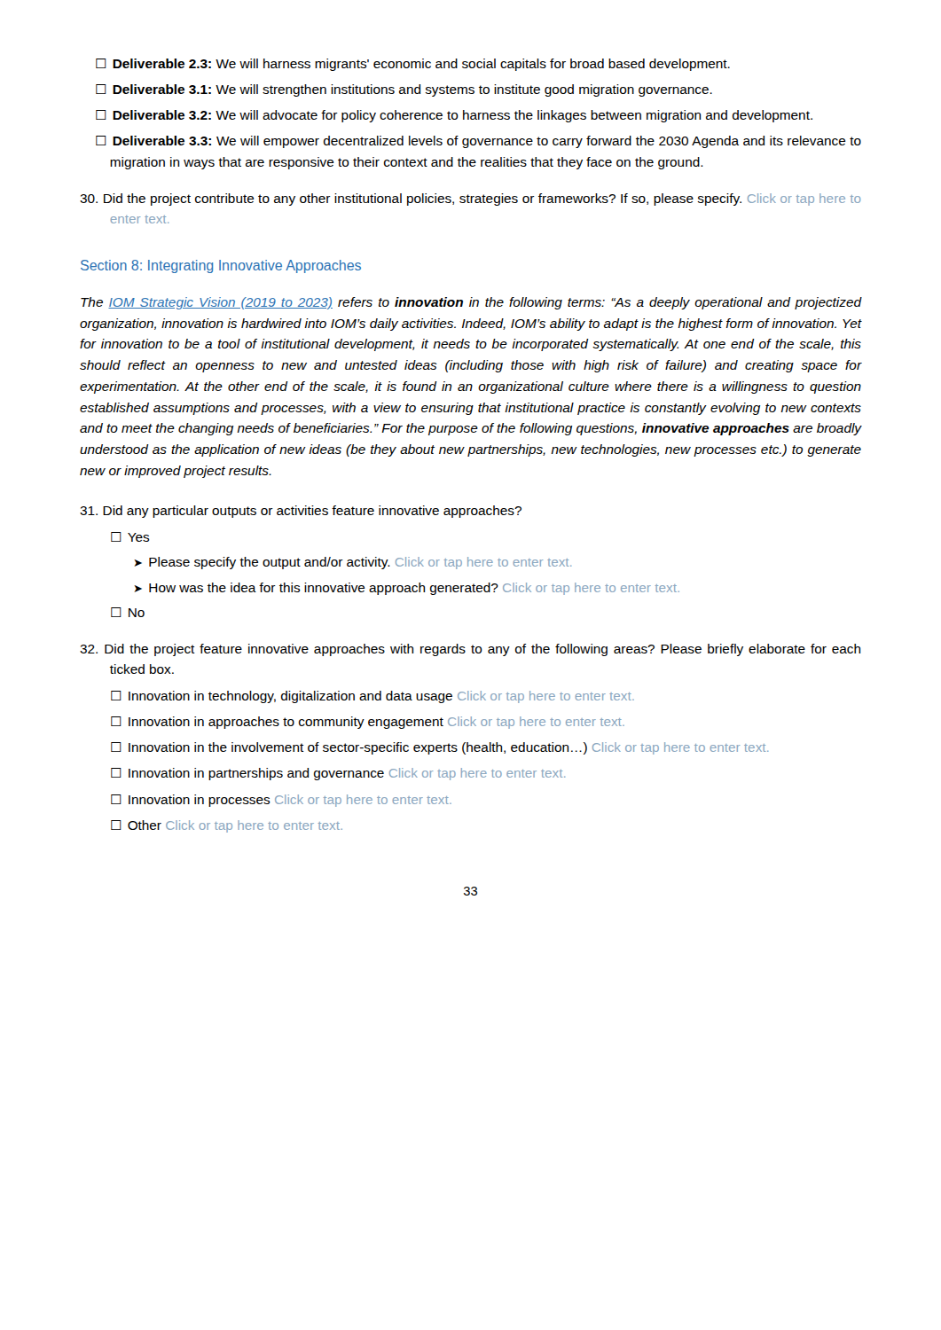Deliverable 2.3: We will harness migrants' economic and social capitals for broad based development.
Deliverable 3.1: We will strengthen institutions and systems to institute good migration governance.
Deliverable 3.2: We will advocate for policy coherence to harness the linkages between migration and development.
Deliverable 3.3: We will empower decentralized levels of governance to carry forward the 2030 Agenda and its relevance to migration in ways that are responsive to their context and the realities that they face on the ground.
30. Did the project contribute to any other institutional policies, strategies or frameworks? If so, please specify. Click or tap here to enter text.
Section 8: Integrating Innovative Approaches
The IOM Strategic Vision (2019 to 2023) refers to innovation in the following terms: “As a deeply operational and projectized organization, innovation is hardwired into IOM’s daily activities. Indeed, IOM’s ability to adapt is the highest form of innovation. Yet for innovation to be a tool of institutional development, it needs to be incorporated systematically. At one end of the scale, this should reflect an openness to new and untested ideas (including those with high risk of failure) and creating space for experimentation. At the other end of the scale, it is found in an organizational culture where there is a willingness to question established assumptions and processes, with a view to ensuring that institutional practice is constantly evolving to new contexts and to meet the changing needs of beneficiaries.” For the purpose of the following questions, innovative approaches are broadly understood as the application of new ideas (be they about new partnerships, new technologies, new processes etc.) to generate new or improved project results.
31. Did any particular outputs or activities feature innovative approaches?
Yes
Please specify the output and/or activity. Click or tap here to enter text.
How was the idea for this innovative approach generated? Click or tap here to enter text.
No
32. Did the project feature innovative approaches with regards to any of the following areas? Please briefly elaborate for each ticked box.
Innovation in technology, digitalization and data usage Click or tap here to enter text.
Innovation in approaches to community engagement Click or tap here to enter text.
Innovation in the involvement of sector-specific experts (health, education…) Click or tap here to enter text.
Innovation in partnerships and governance Click or tap here to enter text.
Innovation in processes Click or tap here to enter text.
Other Click or tap here to enter text.
33